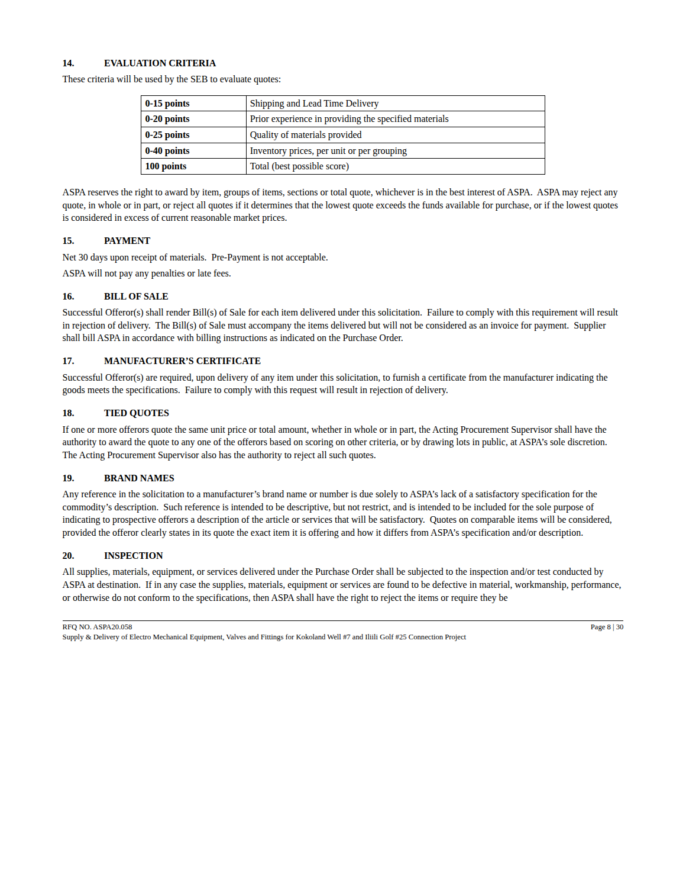14. EVALUATION CRITERIA
These criteria will be used by the SEB to evaluate quotes:
| 0-15 points | Shipping and Lead Time Delivery |
| 0-20 points | Prior experience in providing the specified materials |
| 0-25 points | Quality of materials provided |
| 0-40 points | Inventory prices, per unit or per grouping |
| 100 points | Total (best possible score) |
ASPA reserves the right to award by item, groups of items, sections or total quote, whichever is in the best interest of ASPA. ASPA may reject any quote, in whole or in part, or reject all quotes if it determines that the lowest quote exceeds the funds available for purchase, or if the lowest quotes is considered in excess of current reasonable market prices.
15. PAYMENT
Net 30 days upon receipt of materials. Pre-Payment is not acceptable.
ASPA will not pay any penalties or late fees.
16. BILL OF SALE
Successful Offeror(s) shall render Bill(s) of Sale for each item delivered under this solicitation. Failure to comply with this requirement will result in rejection of delivery. The Bill(s) of Sale must accompany the items delivered but will not be considered as an invoice for payment. Supplier shall bill ASPA in accordance with billing instructions as indicated on the Purchase Order.
17. MANUFACTURER’S CERTIFICATE
Successful Offeror(s) are required, upon delivery of any item under this solicitation, to furnish a certificate from the manufacturer indicating the goods meets the specifications. Failure to comply with this request will result in rejection of delivery.
18. TIED QUOTES
If one or more offerors quote the same unit price or total amount, whether in whole or in part, the Acting Procurement Supervisor shall have the authority to award the quote to any one of the offerors based on scoring on other criteria, or by drawing lots in public, at ASPA’s sole discretion. The Acting Procurement Supervisor also has the authority to reject all such quotes.
19. BRAND NAMES
Any reference in the solicitation to a manufacturer’s brand name or number is due solely to ASPA’s lack of a satisfactory specification for the commodity’s description. Such reference is intended to be descriptive, but not restrict, and is intended to be included for the sole purpose of indicating to prospective offerors a description of the article or services that will be satisfactory. Quotes on comparable items will be considered, provided the offeror clearly states in its quote the exact item it is offering and how it differs from ASPA’s specification and/or description.
20. INSPECTION
All supplies, materials, equipment, or services delivered under the Purchase Order shall be subjected to the inspection and/or test conducted by ASPA at destination. If in any case the supplies, materials, equipment or services are found to be defective in material, workmanship, performance, or otherwise do not conform to the specifications, then ASPA shall have the right to reject the items or require they be
RFQ NO. ASPA20.058 Page 8 | 30
Supply & Delivery of Electro Mechanical Equipment, Valves and Fittings for Kokoland Well #7 and Iliili Golf #25 Connection Project